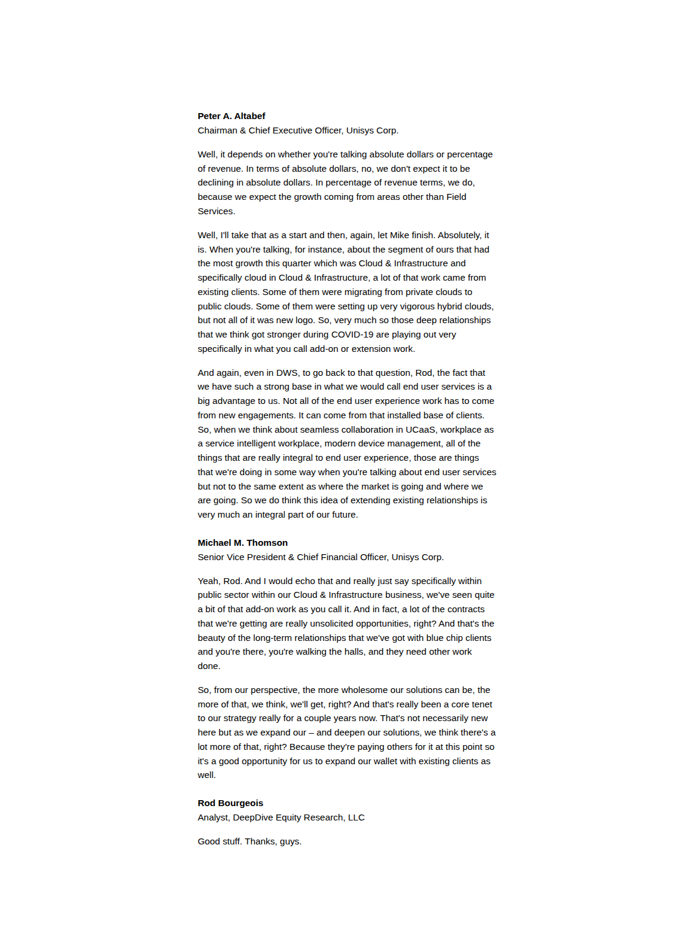Peter A. Altabef
Chairman & Chief Executive Officer, Unisys Corp.
Well, it depends on whether you're talking absolute dollars or percentage of revenue. In terms of absolute dollars, no, we don't expect it to be declining in absolute dollars. In percentage of revenue terms, we do, because we expect the growth coming from areas other than Field Services.
Well, I'll take that as a start and then, again, let Mike finish. Absolutely, it is. When you're talking, for instance, about the segment of ours that had the most growth this quarter which was Cloud & Infrastructure and specifically cloud in Cloud & Infrastructure, a lot of that work came from existing clients. Some of them were migrating from private clouds to public clouds. Some of them were setting up very vigorous hybrid clouds, but not all of it was new logo. So, very much so those deep relationships that we think got stronger during COVID-19 are playing out very specifically in what you call add-on or extension work.
And again, even in DWS, to go back to that question, Rod, the fact that we have such a strong base in what we would call end user services is a big advantage to us. Not all of the end user experience work has to come from new engagements. It can come from that installed base of clients. So, when we think about seamless collaboration in UCaaS, workplace as a service intelligent workplace, modern device management, all of the things that are really integral to end user experience, those are things that we're doing in some way when you're talking about end user services but not to the same extent as where the market is going and where we are going. So we do think this idea of extending existing relationships is very much an integral part of our future.
Michael M. Thomson
Senior Vice President & Chief Financial Officer, Unisys Corp.
Yeah, Rod. And I would echo that and really just say specifically within public sector within our Cloud & Infrastructure business, we've seen quite a bit of that add-on work as you call it. And in fact, a lot of the contracts that we're getting are really unsolicited opportunities, right? And that's the beauty of the long-term relationships that we've got with blue chip clients and you're there, you're walking the halls, and they need other work done.
So, from our perspective, the more wholesome our solutions can be, the more of that, we think, we'll get, right? And that's really been a core tenet to our strategy really for a couple years now. That's not necessarily new here but as we expand our – and deepen our solutions, we think there's a lot more of that, right? Because they're paying others for it at this point so it's a good opportunity for us to expand our wallet with existing clients as well.
Rod Bourgeois
Analyst, DeepDive Equity Research, LLC
Good stuff. Thanks, guys.